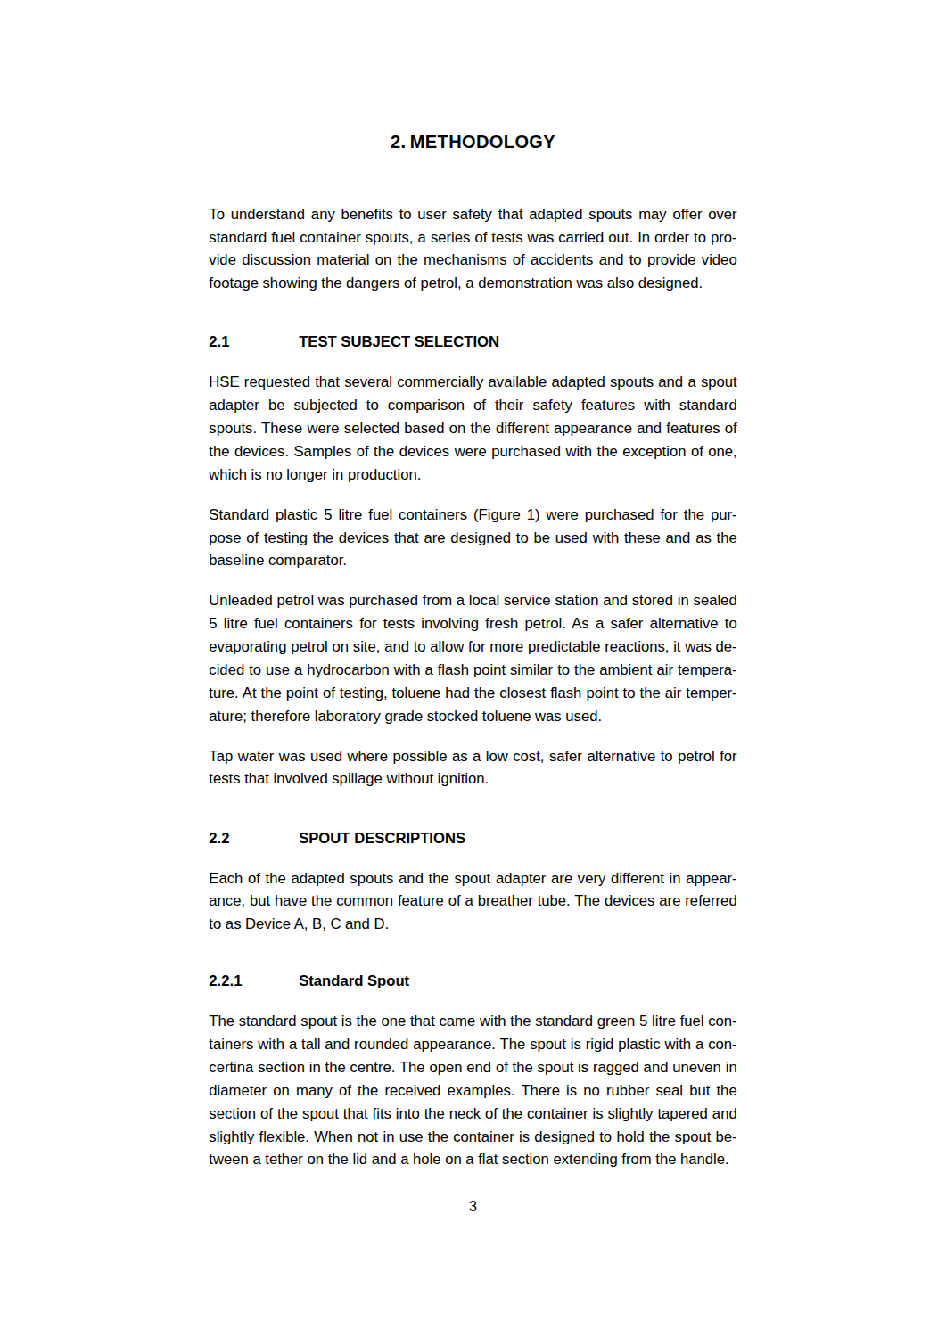2. METHODOLOGY
To understand any benefits to user safety that adapted spouts may offer over standard fuel container spouts, a series of tests was carried out. In order to provide discussion material on the mechanisms of accidents and to provide video footage showing the dangers of petrol, a demonstration was also designed.
2.1 TEST SUBJECT SELECTION
HSE requested that several commercially available adapted spouts and a spout adapter be subjected to comparison of their safety features with standard spouts. These were selected based on the different appearance and features of the devices. Samples of the devices were purchased with the exception of one, which is no longer in production.
Standard plastic 5 litre fuel containers (Figure 1) were purchased for the purpose of testing the devices that are designed to be used with these and as the baseline comparator.
Unleaded petrol was purchased from a local service station and stored in sealed 5 litre fuel containers for tests involving fresh petrol. As a safer alternative to evaporating petrol on site, and to allow for more predictable reactions, it was decided to use a hydrocarbon with a flash point similar to the ambient air temperature. At the point of testing, toluene had the closest flash point to the air temperature; therefore laboratory grade stocked toluene was used.
Tap water was used where possible as a low cost, safer alternative to petrol for tests that involved spillage without ignition.
2.2 SPOUT DESCRIPTIONS
Each of the adapted spouts and the spout adapter are very different in appearance, but have the common feature of a breather tube. The devices are referred to as Device A, B, C and D.
2.2.1 Standard Spout
The standard spout is the one that came with the standard green 5 litre fuel containers with a tall and rounded appearance. The spout is rigid plastic with a concertina section in the centre. The open end of the spout is ragged and uneven in diameter on many of the received examples. There is no rubber seal but the section of the spout that fits into the neck of the container is slightly tapered and slightly flexible. When not in use the container is designed to hold the spout between a tether on the lid and a hole on a flat section extending from the handle.
3